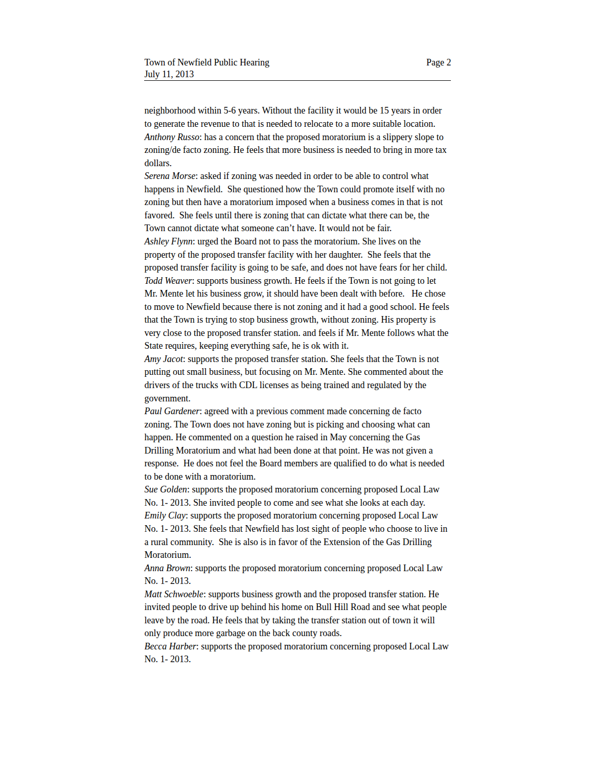Town of Newfield Public Hearing Page 2
July 11, 2013
neighborhood within 5-6 years. Without the facility it would be 15 years in order to generate the revenue to that is needed to relocate to a more suitable location.
Anthony Russo: has a concern that the proposed moratorium is a slippery slope to zoning/de facto zoning. He feels that more business is needed to bring in more tax dollars.
Serena Morse: asked if zoning was needed in order to be able to control what happens in Newfield. She questioned how the Town could promote itself with no zoning but then have a moratorium imposed when a business comes in that is not favored. She feels until there is zoning that can dictate what there can be, the Town cannot dictate what someone can’t have. It would not be fair.
Ashley Flynn: urged the Board not to pass the moratorium. She lives on the property of the proposed transfer facility with her daughter. She feels that the proposed transfer facility is going to be safe, and does not have fears for her child.
Todd Weaver: supports business growth. He feels if the Town is not going to let Mr. Mente let his business grow, it should have been dealt with before. He chose to move to Newfield because there is not zoning and it had a good school. He feels that the Town is trying to stop business growth, without zoning. His property is very close to the proposed transfer station. and feels if Mr. Mente follows what the State requires, keeping everything safe, he is ok with it.
Amy Jacot: supports the proposed transfer station. She feels that the Town is not putting out small business, but focusing on Mr. Mente. She commented about the drivers of the trucks with CDL licenses as being trained and regulated by the government.
Paul Gardener: agreed with a previous comment made concerning de facto zoning. The Town does not have zoning but is picking and choosing what can happen. He commented on a question he raised in May concerning the Gas Drilling Moratorium and what had been done at that point. He was not given a response. He does not feel the Board members are qualified to do what is needed to be done with a moratorium.
Sue Golden: supports the proposed moratorium concerning proposed Local Law No. 1- 2013. She invited people to come and see what she looks at each day.
Emily Clay: supports the proposed moratorium concerning proposed Local Law No. 1- 2013. She feels that Newfield has lost sight of people who choose to live in a rural community. She is also is in favor of the Extension of the Gas Drilling Moratorium.
Anna Brown: supports the proposed moratorium concerning proposed Local Law No. 1- 2013.
Matt Schwoeble: supports business growth and the proposed transfer station. He invited people to drive up behind his home on Bull Hill Road and see what people leave by the road. He feels that by taking the transfer station out of town it will only produce more garbage on the back county roads.
Becca Harber: supports the proposed moratorium concerning proposed Local Law No. 1- 2013.